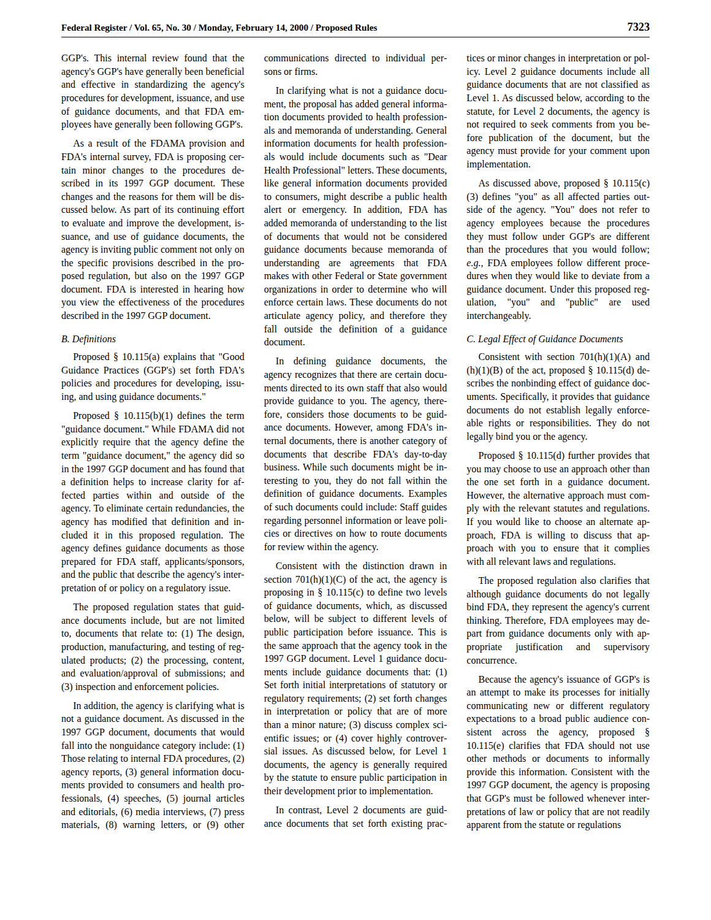Federal Register / Vol. 65, No. 30 / Monday, February 14, 2000 / Proposed Rules 7323
GGP's. This internal review found that the agency's GGP's have generally been beneficial and effective in standardizing the agency's procedures for development, issuance, and use of guidance documents, and that FDA employees have generally been following GGP's.
As a result of the FDAMA provision and FDA's internal survey, FDA is proposing certain minor changes to the procedures described in its 1997 GGP document. These changes and the reasons for them will be discussed below. As part of its continuing effort to evaluate and improve the development, issuance, and use of guidance documents, the agency is inviting public comment not only on the specific provisions described in the proposed regulation, but also on the 1997 GGP document. FDA is interested in hearing how you view the effectiveness of the procedures described in the 1997 GGP document.
B. Definitions
Proposed § 10.115(a) explains that "Good Guidance Practices (GGP's) set forth FDA's policies and procedures for developing, issuing, and using guidance documents."
Proposed § 10.115(b)(1) defines the term "guidance document." While FDAMA did not explicitly require that the agency define the term "guidance document," the agency did so in the 1997 GGP document and has found that a definition helps to increase clarity for affected parties within and outside of the agency. To eliminate certain redundancies, the agency has modified that definition and included it in this proposed regulation. The agency defines guidance documents as those prepared for FDA staff, applicants/sponsors, and the public that describe the agency's interpretation of or policy on a regulatory issue.
The proposed regulation states that guidance documents include, but are not limited to, documents that relate to: (1) The design, production, manufacturing, and testing of regulated products; (2) the processing, content, and evaluation/approval of submissions; and (3) inspection and enforcement policies.
In addition, the agency is clarifying what is not a guidance document. As discussed in the 1997 GGP document, documents that would fall into the nonguidance category include: (1) Those relating to internal FDA procedures, (2) agency reports, (3) general information documents provided to consumers and health professionals, (4) speeches, (5) journal articles and editorials, (6) media interviews, (7) press materials, (8) warning letters, or (9) other communications directed to individual persons or firms.
In clarifying what is not a guidance document, the proposal has added general information documents provided to health professionals and memoranda of understanding. General information documents for health professionals would include documents such as "Dear Health Professional" letters. These documents, like general information documents provided to consumers, might describe a public health alert or emergency. In addition, FDA has added memoranda of understanding to the list of documents that would not be considered guidance documents because memoranda of understanding are agreements that FDA makes with other Federal or State government organizations in order to determine who will enforce certain laws. These documents do not articulate agency policy, and therefore they fall outside the definition of a guidance document.
In defining guidance documents, the agency recognizes that there are certain documents directed to its own staff that also would provide guidance to you. The agency, therefore, considers those documents to be guidance documents. However, among FDA's internal documents, there is another category of documents that describe FDA's day-to-day business. While such documents might be interesting to you, they do not fall within the definition of guidance documents. Examples of such documents could include: Staff guides regarding personnel information or leave policies or directives on how to route documents for review within the agency.
Consistent with the distinction drawn in section 701(h)(1)(C) of the act, the agency is proposing in § 10.115(c) to define two levels of guidance documents, which, as discussed below, will be subject to different levels of public participation before issuance. This is the same approach that the agency took in the 1997 GGP document. Level 1 guidance documents include guidance documents that: (1) Set forth initial interpretations of statutory or regulatory requirements; (2) set forth changes in interpretation or policy that are of more than a minor nature; (3) discuss complex scientific issues; or (4) cover highly controversial issues. As discussed below, for Level 1 documents, the agency is generally required by the statute to ensure public participation in their development prior to implementation.
In contrast, Level 2 documents are guidance documents that set forth existing practices or minor changes in interpretation or policy. Level 2 guidance documents include all guidance documents that are not classified as Level 1. As discussed below, according to the statute, for Level 2 documents, the agency is not required to seek comments from you before publication of the document, but the agency must provide for your comment upon implementation.
As discussed above, proposed § 10.115(c)(3) defines "you" as all affected parties outside of the agency. "You" does not refer to agency employees because the procedures they must follow under GGP's are different than the procedures that you would follow; e.g., FDA employees follow different procedures when they would like to deviate from a guidance document. Under this proposed regulation, "you" and "public" are used interchangeably.
C. Legal Effect of Guidance Documents
Consistent with section 701(h)(1)(A) and (h)(1)(B) of the act, proposed § 10.115(d) describes the nonbinding effect of guidance documents. Specifically, it provides that guidance documents do not establish legally enforceable rights or responsibilities. They do not legally bind you or the agency.
Proposed § 10.115(d) further provides that you may choose to use an approach other than the one set forth in a guidance document. However, the alternative approach must comply with the relevant statutes and regulations. If you would like to choose an alternate approach, FDA is willing to discuss that approach with you to ensure that it complies with all relevant laws and regulations.
The proposed regulation also clarifies that although guidance documents do not legally bind FDA, they represent the agency's current thinking. Therefore, FDA employees may depart from guidance documents only with appropriate justification and supervisory concurrence.
Because the agency's issuance of GGP's is an attempt to make its processes for initially communicating new or different regulatory expectations to a broad public audience consistent across the agency, proposed § 10.115(e) clarifies that FDA should not use other methods or documents to informally provide this information. Consistent with the 1997 GGP document, the agency is proposing that GGP's must be followed whenever interpretations of law or policy that are not readily apparent from the statute or regulations